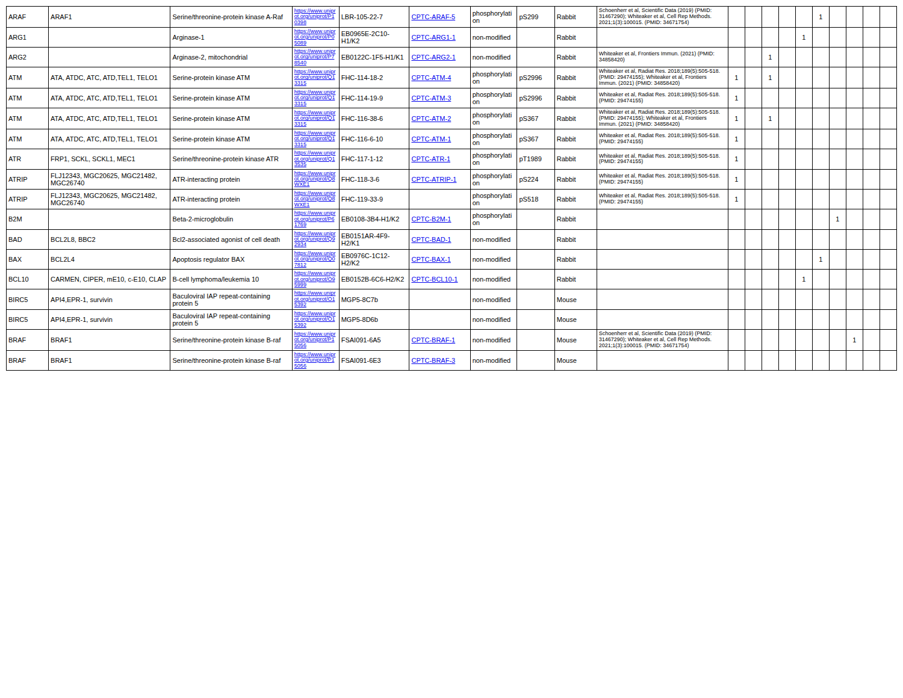| ARAF | ARAF1 | Serine/threonine-protein kinase A-Raf | https://www.uniprot.org/uniprot/P10398 | LBR-105-22-7 | CPTC-ARAF-5 | phosphorylation | pS299 | Rabbit | Schoenherr et al, Scientific Data (2019) (PMID: 31467290); Whiteaker et al, Cell Rep Methods. 2021;1(3):100015. (PMID: 34671754) | | | | | | 1 | | | | |
| ARG1 | | Arginase-1 | https://www.uniprot.org/uniprot/P05089 | EB0965E-2C10-H1/K2 | CPTC-ARG1-1 | non-modified | | Rabbit | | | | | | 1 | | | | | |
| ARG2 | | Arginase-2, mitochondrial | https://www.uniprot.org/uniprot/P78540 | EB0122C-1F5-H1/K1 | CPTC-ARG2-1 | non-modified | | Rabbit | Whiteaker et al, Frontiers Immun. (2021) (PMID: 34858420) | | | 1 | | | | | | | |
| ATM | ATA, ATDC, ATC, ATD,TEL1, TELO1 | Serine-protein kinase ATM | https://www.uniprot.org/uniprot/Q13315 | FHC-114-18-2 | CPTC-ATM-4 | phosphorylation | pS2996 | Rabbit | Whiteaker et al, Radiat Res. 2018;189(5):505-518. (PMID: 29474155); Whiteaker et al, Frontiers Immun. (2021) (PMID: 34858420) | 1 | | 1 | | | | | | | |
| ATM | ATA, ATDC, ATC, ATD,TEL1, TELO1 | Serine-protein kinase ATM | https://www.uniprot.org/uniprot/Q13315 | FHC-114-19-9 | CPTC-ATM-3 | phosphorylation | pS2996 | Rabbit | Whiteaker et al, Radiat Res. 2018;189(5):505-518. (PMID: 29474155) | 1 | | | | | | | | | |
| ATM | ATA, ATDC, ATC, ATD,TEL1, TELO1 | Serine-protein kinase ATM | https://www.uniprot.org/uniprot/Q13315 | FHC-116-38-6 | CPTC-ATM-2 | phosphorylation | pS367 | Rabbit | Whiteaker et al, Radiat Res. 2018;189(5):505-518. (PMID: 29474155); Whiteaker et al, Frontiers Immun. (2021) (PMID: 34858420) | 1 | | 1 | | | | | | | |
| ATM | ATA, ATDC, ATC, ATD,TEL1, TELO1 | Serine-protein kinase ATM | https://www.uniprot.org/uniprot/Q13315 | FHC-116-6-10 | CPTC-ATM-1 | phosphorylation | pS367 | Rabbit | Whiteaker et al, Radiat Res. 2018;189(5):505-518. (PMID: 29474155) | 1 | | | | | | | | | |
| ATR | FRP1, SCKL, SCKL1, MEC1 | Serine/threonine-protein kinase ATR | https://www.uniprot.org/uniprot/Q13535 | FHC-117-1-12 | CPTC-ATR-1 | phosphorylation | pT1989 | Rabbit | Whiteaker et al, Radiat Res. 2018;189(5):505-518. (PMID: 29474155) | 1 | | | | | | | | | |
| ATRIP | FLJ12343, MGC20625, MGC21482, MGC26740 | ATR-interacting protein | https://www.uniprot.org/uniprot/Q8WXE1 | FHC-118-3-6 | CPTC-ATRIP-1 | phosphorylation | pS224 | Rabbit | Whiteaker et al, Radiat Res. 2018;189(5):505-518. (PMID: 29474155) | 1 | | | | | | | | | |
| ATRIP | FLJ12343, MGC20625, MGC21482, MGC26740 | ATR-interacting protein | https://www.uniprot.org/uniprot/Q8WXE1 | FHC-119-33-9 | | phosphorylation | pS518 | Rabbit | Whiteaker et al, Radiat Res. 2018;189(5):505-518. (PMID: 29474155) | 1 | | | | | | | | | |
| B2M | | Beta-2-microglobulin | https://www.uniprot.org/uniprot/P61769 | EB0108-3B4-H1/K2 | CPTC-B2M-1 | phosphorylation | | Rabbit | | | | | | | | 1 | | | |
| BAD | BCL2L8, BBC2 | Bcl2-associated agonist of cell death | https://www.uniprot.org/uniprot/Q92934 | EB0151AR-4F9-H2/K1 | CPTC-BAD-1 | non-modified | | Rabbit | | | | | | | | | | | |
| BAX | BCL2L4 | Apoptosis regulator BAX | https://www.uniprot.org/uniprot/Q07812 | EB0976C-1C12-H2/K2 | CPTC-BAX-1 | non-modified | | Rabbit | | | | | | | 1 | | | | |
| BCL10 | CARMEN, CIPER, mE10, c-E10, CLAP | B-cell lymphoma/leukemia 10 | https://www.uniprot.org/uniprot/O95999 | EB0152B-6C6-H2/K2 | CPTC-BCL10-1 | non-modified | | Rabbit | | | | | | 1 | | | | | |
| BIRC5 | API4,EPR-1, survivin | Baculoviral IAP repeat-containing protein 5 | https://www.uniprot.org/uniprot/O15392 | MGP5-8C7b | | non-modified | | Mouse | | | | | | | | | | | |
| BIRC5 | API4,EPR-1, survivin | Baculoviral IAP repeat-containing protein 5 | https://www.uniprot.org/uniprot/O15392 | MGP5-8D6b | | non-modified | | Mouse | | | | | | | | | | | |
| BRAF | BRAF1 | Serine/threonine-protein kinase B-raf | https://www.uniprot.org/uniprot/P15056 | FSAI091-6A5 | CPTC-BRAF-1 | non-modified | | Mouse | Schoenherr et al, Scientific Data (2019) (PMID: 31467290); Whiteaker et al, Cell Rep Methods. 2021;1(3):100015. (PMID: 34671754) | | | | | | | | 1 | | |
| BRAF | BRAF1 | Serine/threonine-protein kinase B-raf | https://www.uniprot.org/uniprot/P15056 | FSAI091-6E3 | CPTC-BRAF-3 | non-modified | | Mouse | | | | | | | | | | | |